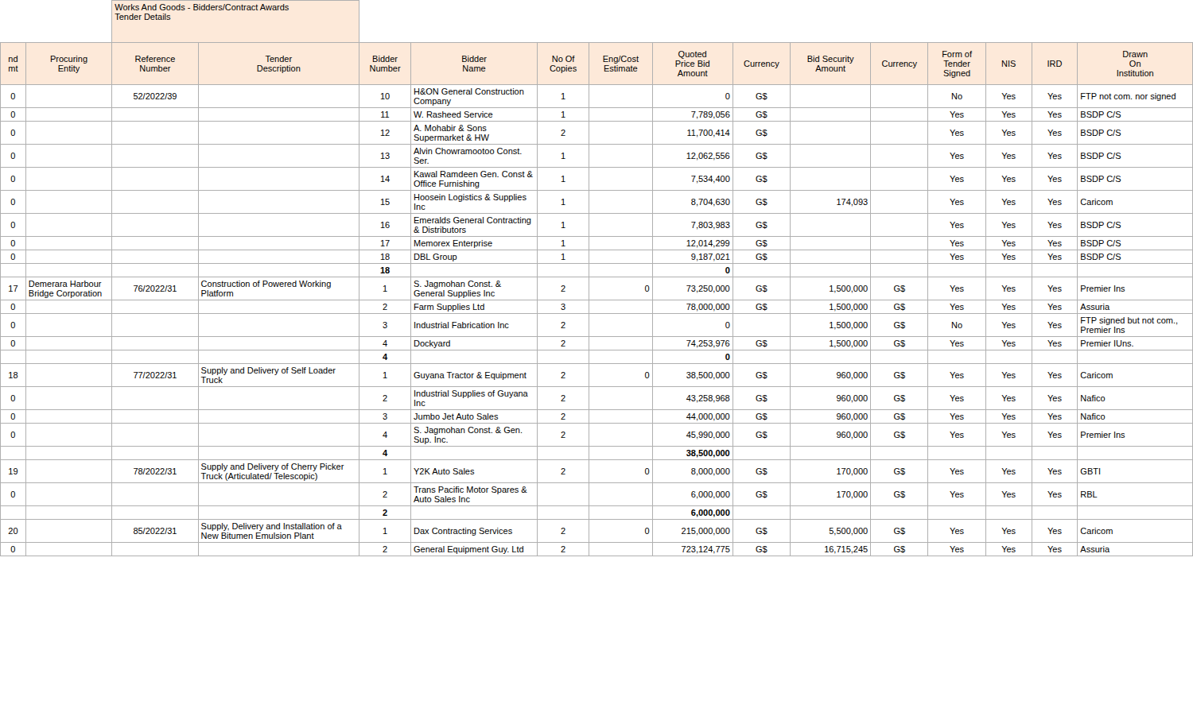| | | Works And Goods - Bidders/Contract Awards Tender Details | | | | | | | | | | | | |
| --- | --- | --- | --- | --- | --- | --- | --- | --- | --- | --- | --- | --- | --- | --- |
| nd mt | Procuring Entity | Reference Number | Tender Description | Bidder Number | Bidder Name | No Of Copies | Eng/Cost Estimate | Quoted Price Bid Amount | Currency | Bid Security Amount | Currency | Form of Tender Signed | NIS | IRD | Drawn On Institution |
| 0 | | 52/2022/39 | | 10 | H&ON General Construction Company | 1 | | 0 | G$ | | | No | Yes | Yes | FTP not com. nor signed |
| 0 | | | | 11 | W. Rasheed Service | 1 | | 7,789,056 | G$ | | | Yes | Yes | Yes | BSDP C/S |
| 0 | | | | 12 | A. Mohabir & Sons Supermarket & HW | 2 | | 11,700,414 | G$ | | | Yes | Yes | Yes | BSDP C/S |
| 0 | | | | 13 | Alvin Chowramootoo Const. Ser. | 1 | | 12,062,556 | G$ | | | Yes | Yes | Yes | BSDP C/S |
| 0 | | | | 14 | Kawal Ramdeen Gen. Const & Office Furnishing | 1 | | 7,534,400 | G$ | | | Yes | Yes | Yes | BSDP C/S |
| 0 | | | | 15 | Hoosein Logistics & Supplies Inc | 1 | | 8,704,630 | G$ | 174,093 | | Yes | Yes | Yes | Caricom |
| 0 | | | | 16 | Emeralds General Contracting & Distributors | 1 | | 7,803,983 | G$ | | | Yes | Yes | Yes | BSDP C/S |
| 0 | | | | 17 | Memorex Enterprise | 1 | | 12,014,299 | G$ | | | Yes | Yes | Yes | BSDP C/S |
| 0 | | | | 18 | DBL Group | 1 | | 9,187,021 | G$ | | | Yes | Yes | Yes | BSDP C/S |
| | | | | 18 | | | | 0 | | | | | | | |
| 17 | Demerara Harbour Bridge Corporation | 76/2022/31 | Construction of Powered Working Platform | 1 | S. Jagmohan Const. & General Supplies Inc | 2 | 0 | 73,250,000 | G$ | 1,500,000 | G$ | Yes | Yes | Yes | Premier Ins |
| 0 | | | | 2 | Farm Supplies Ltd | 3 | | 78,000,000 | G$ | 1,500,000 | G$ | Yes | Yes | Yes | Assuria |
| 0 | | | | 3 | Industrial Fabrication Inc | 2 | | 0 | | 1,500,000 | G$ | No | Yes | Yes | FTP signed but not com., Premier Ins |
| 0 | | | | 4 | Dockyard | 2 | | 74,253,976 | G$ | 1,500,000 | G$ | Yes | Yes | Yes | Premier IUns. |
| | | | | 4 | | | | 0 | | | | | | | |
| 18 | | 77/2022/31 | Supply and Delivery of Self Loader Truck | 1 | Guyana Tractor & Equipment | 2 | 0 | 38,500,000 | G$ | 960,000 | G$ | Yes | Yes | Yes | Caricom |
| 0 | | | | 2 | Industrial Supplies of Guyana Inc | 2 | | 43,258,968 | G$ | 960,000 | G$ | Yes | Yes | Yes | Nafico |
| 0 | | | | 3 | Jumbo Jet Auto Sales | 2 | | 44,000,000 | G$ | 960,000 | G$ | Yes | Yes | Yes | Nafico |
| 0 | | | | 4 | S. Jagmohan Const. & Gen. Sup. Inc. | 2 | | 45,990,000 | G$ | 960,000 | G$ | Yes | Yes | Yes | Premier Ins |
| | | | | 4 | | | | 38,500,000 | | | | | | | |
| 19 | | 78/2022/31 | Supply and Delivery of Cherry Picker Truck (Articulated/ Telescopic) | 1 | Y2K Auto Sales | 2 | 0 | 8,000,000 | G$ | 170,000 | G$ | Yes | Yes | Yes | GBTI |
| 0 | | | | 2 | Trans Pacific Motor Spares & Auto Sales Inc | | | 6,000,000 | G$ | 170,000 | G$ | Yes | Yes | Yes | RBL |
| | | | | 2 | | | | 6,000,000 | | | | | | | |
| 20 | | 85/2022/31 | Supply, Delivery and Installation of a New Bitumen Emulsion Plant | 1 | Dax Contracting Services | 2 | 0 | 215,000,000 | G$ | 5,500,000 | G$ | Yes | Yes | Yes | Caricom |
| 0 | | | | 2 | General Equipment Guy. Ltd | 2 | | 723,124,775 | G$ | 16,715,245 | G$ | Yes | Yes | Yes | Assuria |